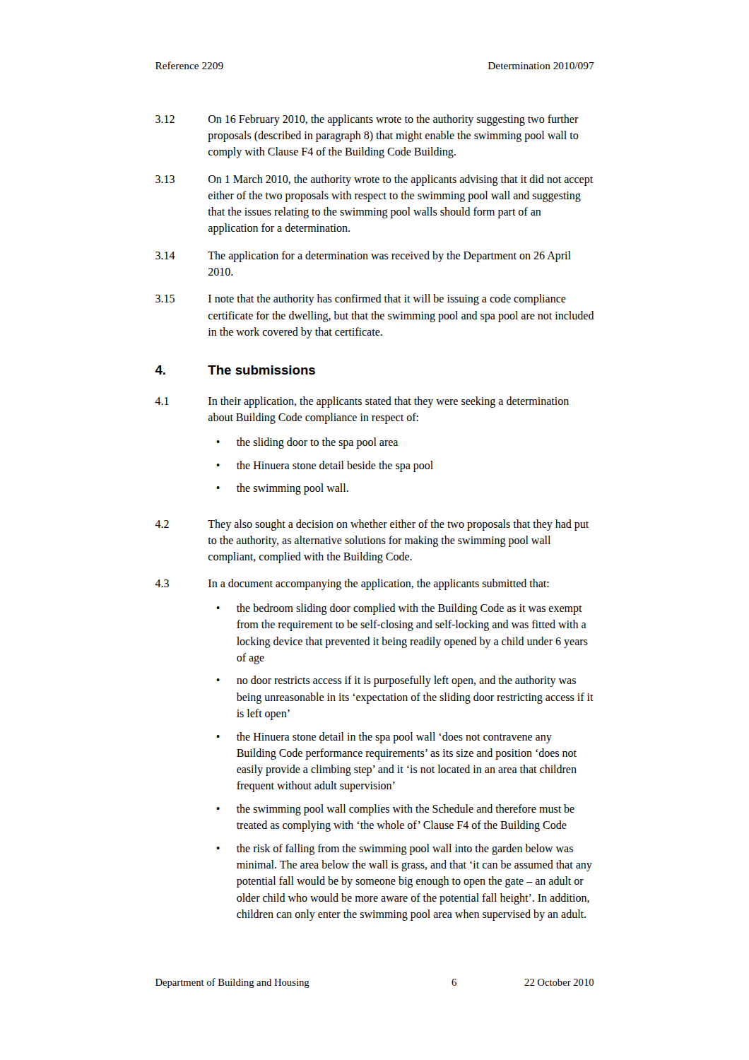Reference 2209
Determination 2010/097
3.12
On 16 February 2010, the applicants wrote to the authority suggesting two further proposals (described in paragraph 8) that might enable the swimming pool wall to comply with Clause F4 of the Building Code Building.
3.13
On 1 March 2010, the authority wrote to the applicants advising that it did not accept either of the two proposals with respect to the swimming pool wall and suggesting that the issues relating to the swimming pool walls should form part of an application for a determination.
3.14
The application for a determination was received by the Department on 26 April 2010.
3.15
I note that the authority has confirmed that it will be issuing a code compliance certificate for the dwelling, but that the swimming pool and spa pool are not included in the work covered by that certificate.
4.
The submissions
4.1
In their application, the applicants stated that they were seeking a determination about Building Code compliance in respect of:
the sliding door to the spa pool area
the Hinuera stone detail beside the spa pool
the swimming pool wall.
4.2
They also sought a decision on whether either of the two proposals that they had put to the authority, as alternative solutions for making the swimming pool wall compliant, complied with the Building Code.
4.3
In a document accompanying the application, the applicants submitted that:
the bedroom sliding door complied with the Building Code as it was exempt from the requirement to be self-closing and self-locking and was fitted with a locking device that prevented it being readily opened by a child under 6 years of age
no door restricts access if it is purposefully left open, and the authority was being unreasonable in its ‘expectation of the sliding door restricting access if it is left open’
the Hinuera stone detail in the spa pool wall ‘does not contravene any Building Code performance requirements’ as its size and position ‘does not easily provide a climbing step’ and it ‘is not located in an area that children frequent without adult supervision’
the swimming pool wall complies with the Schedule and therefore must be treated as complying with ‘the whole of’ Clause F4 of the Building Code
the risk of falling from the swimming pool wall into the garden below was minimal. The area below the wall is grass, and that ‘it can be assumed that any potential fall would be by someone big enough to open the gate – an adult or older child who would be more aware of the potential fall height’. In addition, children can only enter the swimming pool area when supervised by an adult.
Department of Building and Housing
6
22 October 2010